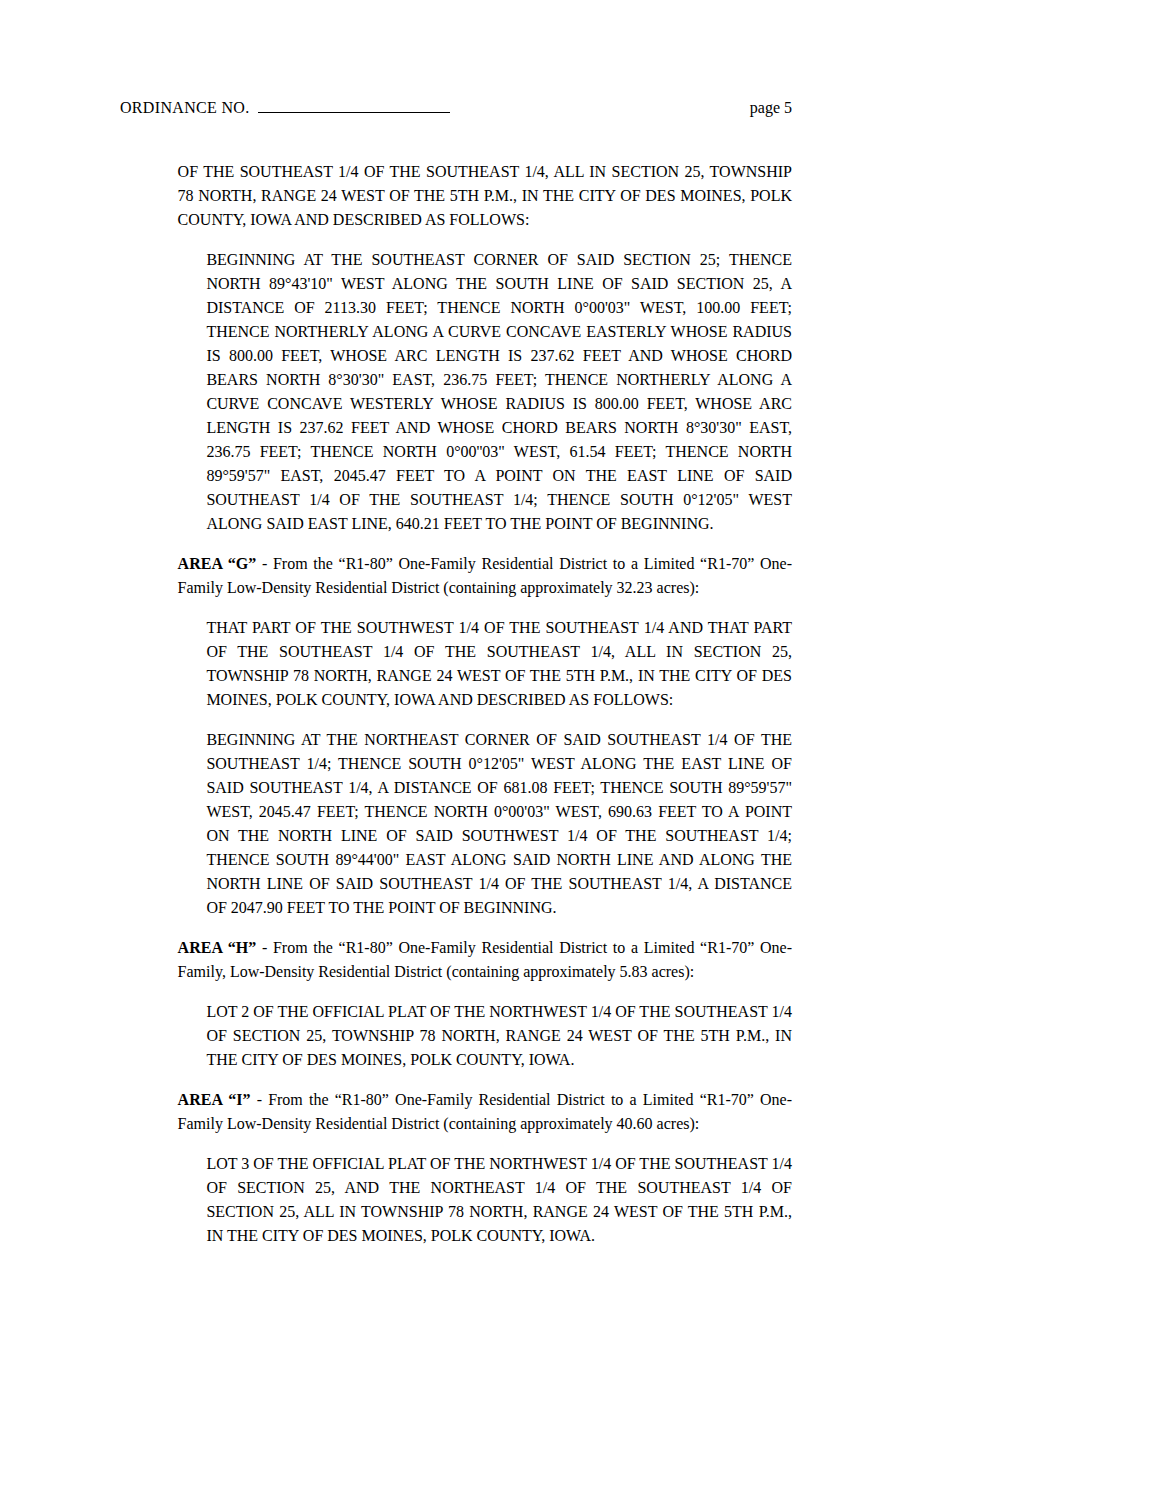ORDINANCE NO.
page 5
OF THE SOUTHEAST 1/4 OF THE SOUTHEAST 1/4, ALL IN SECTION 25, TOWNSHIP 78 NORTH, RANGE 24 WEST OF THE 5TH P.M., IN THE CITY OF DES MOINES, POLK COUNTY, IOWA AND DESCRIBED AS FOLLOWS:
BEGINNING AT THE SOUTHEAST CORNER OF SAID SECTION 25; THENCE NORTH 89°43'10" WEST ALONG THE SOUTH LINE OF SAID SECTION 25, A DISTANCE OF 2113.30 FEET; THENCE NORTH 0°00'03" WEST, 100.00 FEET; THENCE NORTHERLY ALONG A CURVE CONCAVE EASTERLY WHOSE RADIUS IS 800.00 FEET, WHOSE ARC LENGTH IS 237.62 FEET AND WHOSE CHORD BEARS NORTH 8°30'30" EAST, 236.75 FEET; THENCE NORTHERLY ALONG A CURVE CONCAVE WESTERLY WHOSE RADIUS IS 800.00 FEET, WHOSE ARC LENGTH IS 237.62 FEET AND WHOSE CHORD BEARS NORTH 8°30'30" EAST, 236.75 FEET; THENCE NORTH 0°00''03" WEST, 61.54 FEET; THENCE NORTH 89°59'57" EAST, 2045.47 FEET TO A POINT ON THE EAST LINE OF SAID SOUTHEAST 1/4 OF THE SOUTHEAST 1/4; THENCE SOUTH 0°12'05" WEST ALONG SAID EAST LINE, 640.21 FEET TO THE POINT OF BEGINNING.
AREA “G” - From the “R1-80” One-Family Residential District to a Limited “R1-70” One-Family Low-Density Residential District (containing approximately 32.23 acres):
THAT PART OF THE SOUTHWEST 1/4 OF THE SOUTHEAST 1/4 AND THAT PART OF THE SOUTHEAST 1/4 OF THE SOUTHEAST 1/4, ALL IN SECTION 25, TOWNSHIP 78 NORTH, RANGE 24 WEST OF THE 5TH P.M., IN THE CITY OF DES MOINES, POLK COUNTY, IOWA AND DESCRIBED AS FOLLOWS:
BEGINNING AT THE NORTHEAST CORNER OF SAID SOUTHEAST 1/4 OF THE SOUTHEAST 1/4; THENCE SOUTH 0°12'05" WEST ALONG THE EAST LINE OF SAID SOUTHEAST 1/4, A DISTANCE OF 681.08 FEET; THENCE SOUTH 89°59'57" WEST, 2045.47 FEET; THENCE NORTH 0°00'03" WEST, 690.63 FEET TO A POINT ON THE NORTH LINE OF SAID SOUTHWEST 1/4 OF THE SOUTHEAST 1/4; THENCE SOUTH 89°44'00" EAST ALONG SAID NORTH LINE AND ALONG THE NORTH LINE OF SAID SOUTHEAST 1/4 OF THE SOUTHEAST 1/4, A DISTANCE OF 2047.90 FEET TO THE POINT OF BEGINNING.
AREA “H” - From the “R1-80” One-Family Residential District to a Limited “R1-70” One-Family, Low-Density Residential District (containing approximately 5.83 acres):
LOT 2 OF THE OFFICIAL PLAT OF THE NORTHWEST 1/4 OF THE SOUTHEAST 1/4 OF SECTION 25, TOWNSHIP 78 NORTH, RANGE 24 WEST OF THE 5TH P.M., IN THE CITY OF DES MOINES, POLK COUNTY, IOWA.
AREA “I” - From the “R1-80” One-Family Residential District to a Limited “R1-70” One-Family Low-Density Residential District (containing approximately 40.60 acres):
LOT 3 OF THE OFFICIAL PLAT OF THE NORTHWEST 1/4 OF THE SOUTHEAST 1/4 OF SECTION 25, AND THE NORTHEAST 1/4 OF THE SOUTHEAST 1/4 OF SECTION 25, ALL IN TOWNSHIP 78 NORTH, RANGE 24 WEST OF THE 5TH P.M., IN THE CITY OF DES MOINES, POLK COUNTY, IOWA.